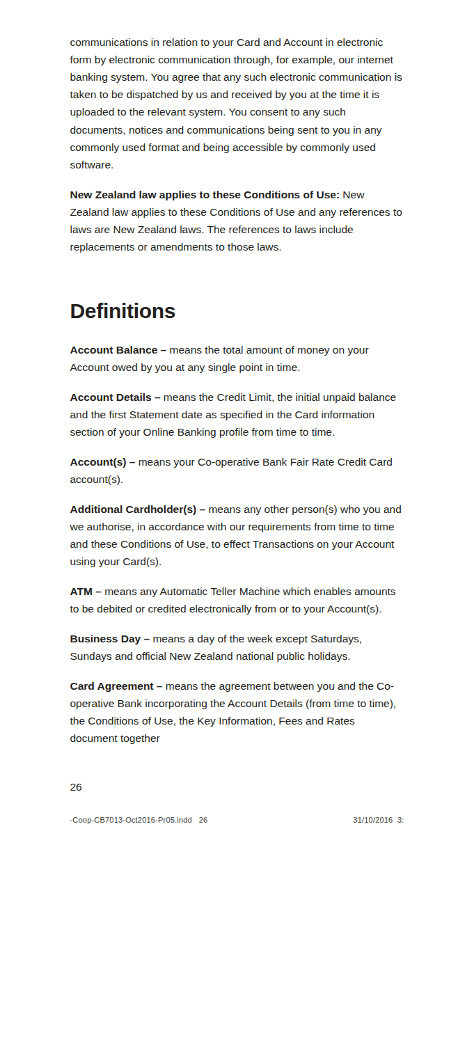communications in relation to your Card and Account in electronic form by electronic communication through, for example, our internet banking system. You agree that any such electronic communication is taken to be dispatched by us and received by you at the time it is uploaded to the relevant system. You consent to any such documents, notices and communications being sent to you in any commonly used format and being accessible by commonly used software.
New Zealand law applies to these Conditions of Use: New Zealand law applies to these Conditions of Use and any references to laws are New Zealand laws. The references to laws include replacements or amendments to those laws.
Definitions
Account Balance – means the total amount of money on your Account owed by you at any single point in time.
Account Details – means the Credit Limit, the initial unpaid balance and the first Statement date as specified in the Card information section of your Online Banking profile from time to time.
Account(s) – means your Co-operative Bank Fair Rate Credit Card account(s).
Additional Cardholder(s) – means any other person(s) who you and we authorise, in accordance with our requirements from time to time and these Conditions of Use, to effect Transactions on your Account using your Card(s).
ATM – means any Automatic Teller Machine which enables amounts to be debited or credited electronically from or to your Account(s).
Business Day – means a day of the week except Saturdays, Sundays and official New Zealand national public holidays.
Card Agreement – means the agreement between you and the Co-operative Bank incorporating the Account Details (from time to time), the Conditions of Use, the Key Information, Fees and Rates document together
26
-Coop-CB7013-Oct2016-Pr05.indd 26 31/10/2016 3: